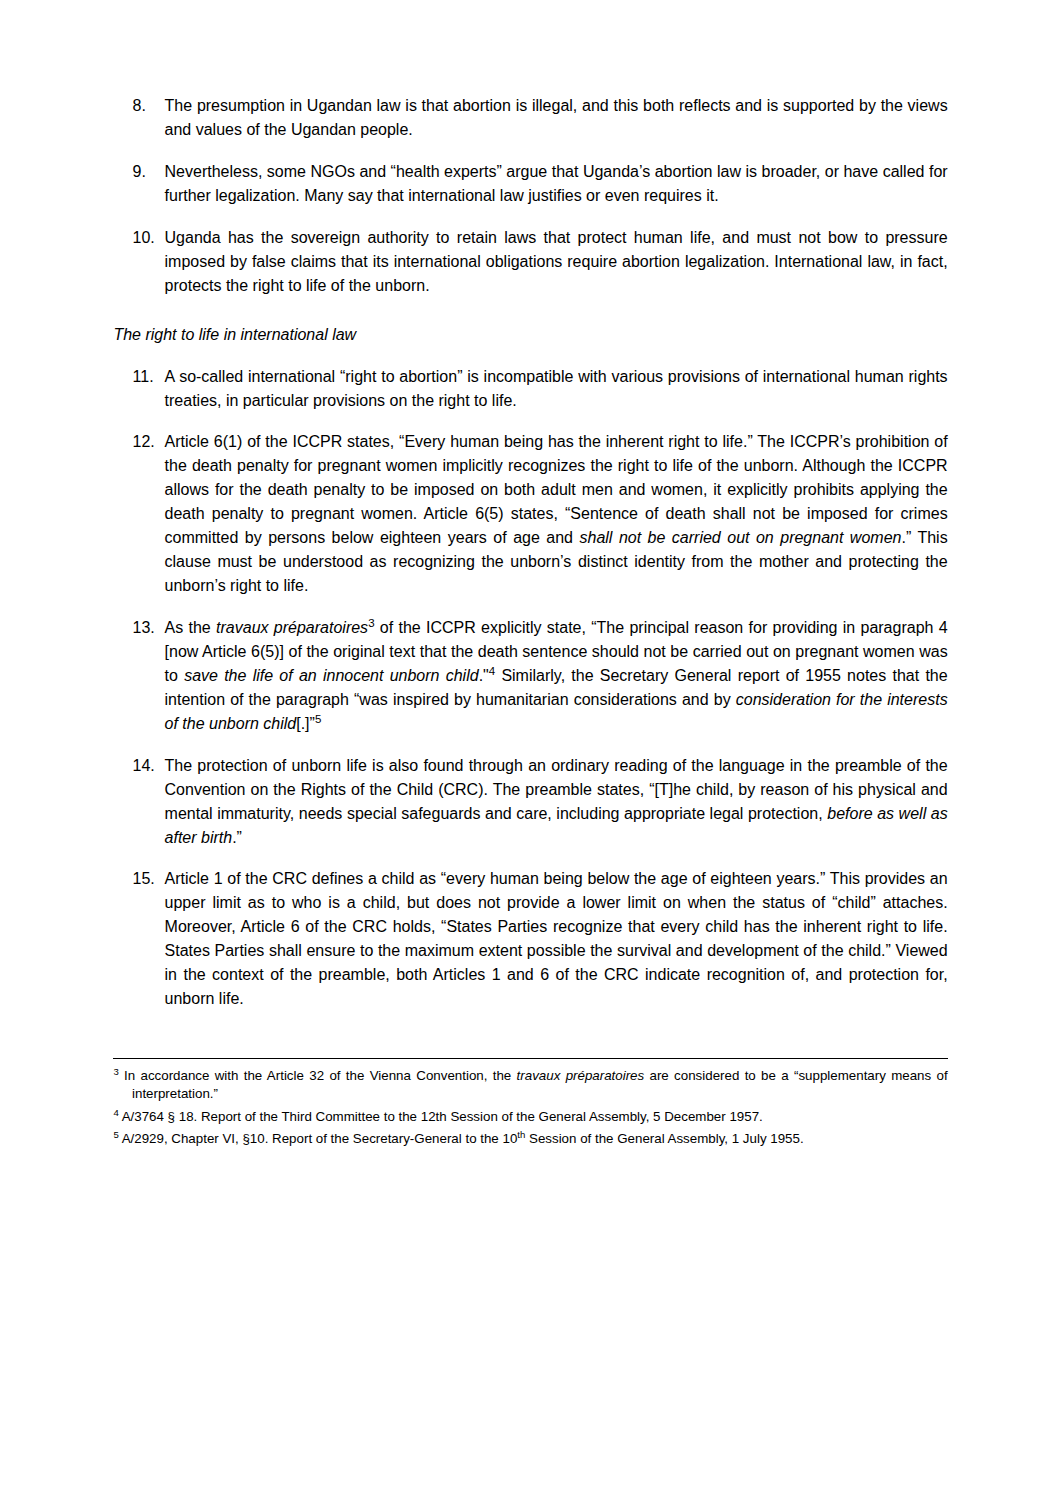The presumption in Ugandan law is that abortion is illegal, and this both reflects and is supported by the views and values of the Ugandan people.
Nevertheless, some NGOs and “health experts” argue that Uganda’s abortion law is broader, or have called for further legalization. Many say that international law justifies or even requires it.
Uganda has the sovereign authority to retain laws that protect human life, and must not bow to pressure imposed by false claims that its international obligations require abortion legalization. International law, in fact, protects the right to life of the unborn.
The right to life in international law
A so-called international “right to abortion” is incompatible with various provisions of international human rights treaties, in particular provisions on the right to life.
Article 6(1) of the ICCPR states, “Every human being has the inherent right to life.” The ICCPR’s prohibition of the death penalty for pregnant women implicitly recognizes the right to life of the unborn. Although the ICCPR allows for the death penalty to be imposed on both adult men and women, it explicitly prohibits applying the death penalty to pregnant women. Article 6(5) states, “Sentence of death shall not be imposed for crimes committed by persons below eighteen years of age and shall not be carried out on pregnant women.” This clause must be understood as recognizing the unborn’s distinct identity from the mother and protecting the unborn’s right to life.
As the travaux préparatoires3 of the ICCPR explicitly state, “The principal reason for providing in paragraph 4 [now Article 6(5)] of the original text that the death sentence should not be carried out on pregnant women was to save the life of an innocent unborn child."4 Similarly, the Secretary General report of 1955 notes that the intention of the paragraph “was inspired by humanitarian considerations and by consideration for the interests of the unborn child[.]”5
The protection of unborn life is also found through an ordinary reading of the language in the preamble of the Convention on the Rights of the Child (CRC). The preamble states, “[T]he child, by reason of his physical and mental immaturity, needs special safeguards and care, including appropriate legal protection, before as well as after birth.”
Article 1 of the CRC defines a child as “every human being below the age of eighteen years.” This provides an upper limit as to who is a child, but does not provide a lower limit on when the status of “child” attaches. Moreover, Article 6 of the CRC holds, “States Parties recognize that every child has the inherent right to life. States Parties shall ensure to the maximum extent possible the survival and development of the child.” Viewed in the context of the preamble, both Articles 1 and 6 of the CRC indicate recognition of, and protection for, unborn life.
3 In accordance with the Article 32 of the Vienna Convention, the travaux préparatoires are considered to be a “supplementary means of interpretation.”
4 A/3764 § 18. Report of the Third Committee to the 12th Session of the General Assembly, 5 December 1957.
5 A/2929, Chapter VI, §10. Report of the Secretary-General to the 10th Session of the General Assembly, 1 July 1955.